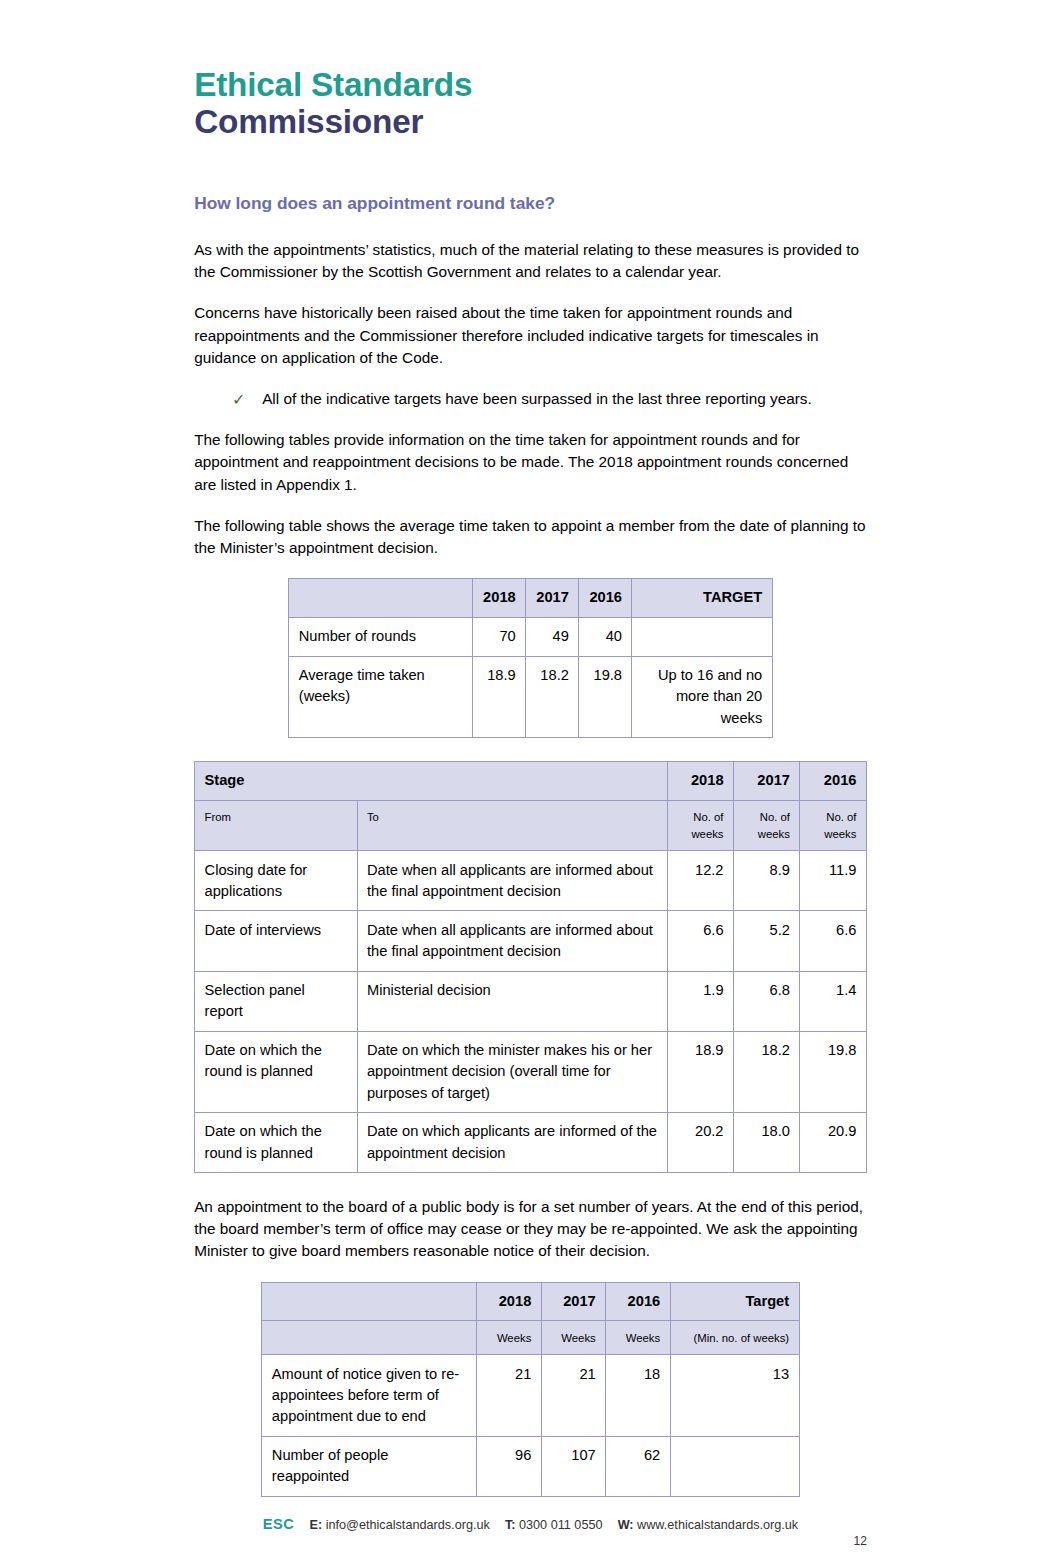Ethical Standards
Commissioner
How long does an appointment round take?
As with the appointments’ statistics, much of the material relating to these measures is provided to the Commissioner by the Scottish Government and relates to a calendar year.
Concerns have historically been raised about the time taken for appointment rounds and reappointments and the Commissioner therefore included indicative targets for timescales in guidance on application of the Code.
All of the indicative targets have been surpassed in the last three reporting years.
The following tables provide information on the time taken for appointment rounds and for appointment and reappointment decisions to be made. The 2018 appointment rounds concerned are listed in Appendix 1.
The following table shows the average time taken to appoint a member from the date of planning to the Minister’s appointment decision.
| | 2018 | 2017 | 2016 | TARGET |
| Number of rounds | 70 | 49 | 40 | |
| Average time taken (weeks) | 18.9 | 18.2 | 19.8 | Up to 16 and no more than 20 weeks |
| Stage | 2018 | 2017 | 2016 |
| --- | --- | --- | --- |
| From | To | No. of weeks | No. of weeks | No. of weeks |
| Closing date for applications | Date when all applicants are informed about the final appointment decision | 12.2 | 8.9 | 11.9 |
| Date of interviews | Date when all applicants are informed about the final appointment decision | 6.6 | 5.2 | 6.6 |
| Selection panel report | Ministerial decision | 1.9 | 6.8 | 1.4 |
| Date on which the round is planned | Date on which the minister makes his or her appointment decision (overall time for purposes of target) | 18.9 | 18.2 | 19.8 |
| Date on which the round is planned | Date on which applicants are informed of the appointment decision | 20.2 | 18.0 | 20.9 |
An appointment to the board of a public body is for a set number of years. At the end of this period, the board member’s term of office may cease or they may be re-appointed. We ask the appointing Minister to give board members reasonable notice of their decision.
| | 2018 | 2017 | 2016 | Target |
| | Weeks | Weeks | Weeks | (Min. no. of weeks) |
| Amount of notice given to re-appointees before term of appointment due to end | 21 | 21 | 18 | 13 |
| Number of people reappointed | 96 | 107 | 62 | |
ESC E: info@ethicalstandards.org.uk T: 0300 011 0550 W: www.ethicalstandards.org.uk
12